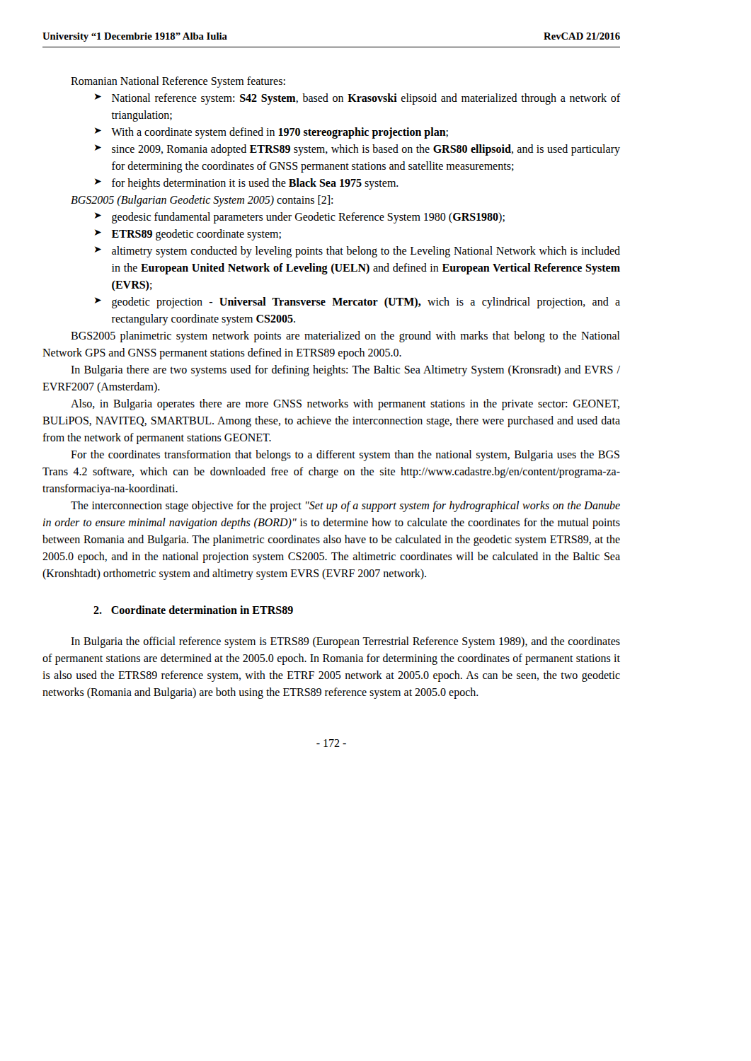University “1 Decembrie 1918” Alba Iulia RevCAD 21/2016
Romanian National Reference System features:
National reference system: S42 System, based on Krasovski elipsoid and materialized through a network of triangulation;
With a coordinate system defined in 1970 stereographic projection plan;
since 2009, Romania adopted ETRS89 system, which is based on the GRS80 ellipsoid, and is used particulary for determining the coordinates of GNSS permanent stations and satellite measurements;
for heights determination it is used the Black Sea 1975 system.
BGS2005 (Bulgarian Geodetic System 2005) contains [2]:
geodesic fundamental parameters under Geodetic Reference System 1980 (GRS1980);
ETRS89 geodetic coordinate system;
altimetry system conducted by leveling points that belong to the Leveling National Network which is included in the European United Network of Leveling (UELN) and defined in European Vertical Reference System (EVRS);
geodetic projection - Universal Transverse Mercator (UTM), wich is a cylindrical projection, and a rectangulary coordinate system CS2005.
BGS2005 planimetric system network points are materialized on the ground with marks that belong to the National Network GPS and GNSS permanent stations defined in ETRS89 epoch 2005.0.
In Bulgaria there are two systems used for defining heights: The Baltic Sea Altimetry System (Kronsradt) and EVRS / EVRF2007 (Amsterdam).
Also, in Bulgaria operates there are more GNSS networks with permanent stations in the private sector: GEONET, BULiPOS, NAVITEQ, SMARTBUL. Among these, to achieve the interconnection stage, there were purchased and used data from the network of permanent stations GEONET.
For the coordinates transformation that belongs to a different system than the national system, Bulgaria uses the BGS Trans 4.2 software, which can be downloaded free of charge on the site http://www.cadastre.bg/en/content/programa-za-transformaciya-na-koordinati.
The interconnection stage objective for the project "Set up of a support system for hydrographical works on the Danube in order to ensure minimal navigation depths (BORD)" is to determine how to calculate the coordinates for the mutual points between Romania and Bulgaria. The planimetric coordinates also have to be calculated in the geodetic system ETRS89, at the 2005.0 epoch, and in the national projection system CS2005. The altimetric coordinates will be calculated in the Baltic Sea (Kronshtadt) orthometric system and altimetry system EVRS (EVRF 2007 network).
2. Coordinate determination in ETRS89
In Bulgaria the official reference system is ETRS89 (European Terrestrial Reference System 1989), and the coordinates of permanent stations are determined at the 2005.0 epoch. In Romania for determining the coordinates of permanent stations it is also used the ETRS89 reference system, with the ETRF 2005 network at 2005.0 epoch. As can be seen, the two geodetic networks (Romania and Bulgaria) are both using the ETRS89 reference system at 2005.0 epoch.
- 172 -